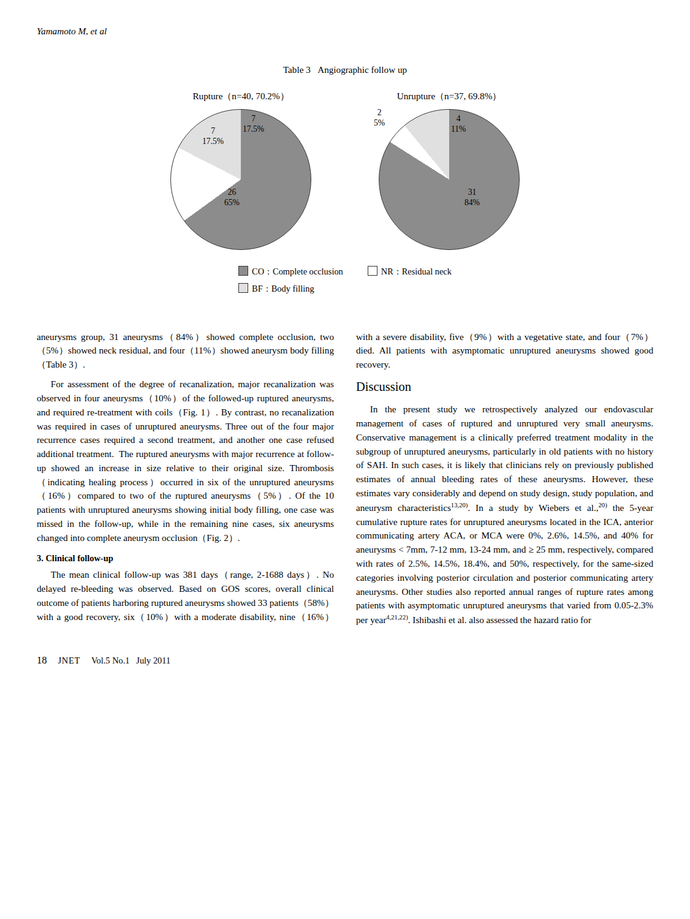Yamamoto M, et al
Table 3 Angiographic follow up
Rupture（n=40, 70.2%）
7
17.5%
7
17.5%
26
65%
Unrupture（n=37, 69.8%）
2
5%
4
11%
31
84%
CO：Complete occlusion NR：Residual neck
BF：Body filling
aneurysms group, 31 aneurysms（84%）showed complete occlusion, two（5%）showed neck residual, and four（11%）showed aneurysm body filling（Table 3）.
For assessment of the degree of recanalization, major recanalization was observed in four aneurysms（10%）of the followed-up ruptured aneurysms, and required re-treatment with coils（Fig. 1）. By contrast, no recanalization was required in cases of unruptured aneurysms. Three out of the four major recurrence cases required a second treatment, and another one case refused additional treatment. The ruptured aneurysms with major recurrence at follow-up showed an increase in size relative to their original size. Thrombosis（indicating healing process）occurred in six of the unruptured aneurysms（16%）compared to two of the ruptured aneurysms（5%）. Of the 10 patients with unruptured aneurysms showing initial body filling, one case was missed in the follow-up, while in the remaining nine cases, six aneurysms changed into complete aneurysm occlusion（Fig. 2）.
3. Clinical follow-up
The mean clinical follow-up was 381 days（range, 2-1688 days）. No delayed re-bleeding was observed. Based on GOS scores, overall clinical outcome of patients harboring ruptured aneurysms showed 33 patients（58%）with a good recovery, six（10%）with a moderate disability, nine（16%）with a severe disability, five（9%）with a vegetative state, and four（7%）died. All patients with asymptomatic unruptured aneurysms showed good recovery.
Discussion
In the present study we retrospectively analyzed our endovascular management of cases of ruptured and unruptured very small aneurysms. Conservative management is a clinically preferred treatment modality in the subgroup of unruptured aneurysms, particularly in old patients with no history of SAH. In such cases, it is likely that clinicians rely on previously published estimates of annual bleeding rates of these aneurysms. However, these estimates vary considerably and depend on study design, study population, and aneurysm characteristics13,20). In a study by Wiebers et al.,20) the 5-year cumulative rupture rates for unruptured aneurysms located in the ICA, anterior communicating artery ACA, or MCA were 0%, 2.6%, 14.5%, and 40% for aneurysms < 7mm, 7-12 mm, 13-24 mm, and ≥ 25 mm, respectively, compared with rates of 2.5%, 14.5%, 18.4%, and 50%, respectively, for the same-sized categories involving posterior circulation and posterior communicating artery aneurysms. Other studies also reported annual ranges of rupture rates among patients with asymptomatic unruptured aneurysms that varied from 0.05-2.3% per year4,21,22). Ishibashi et al. also assessed the hazard ratio for
18 JNETVol.5 No.1 July 2011